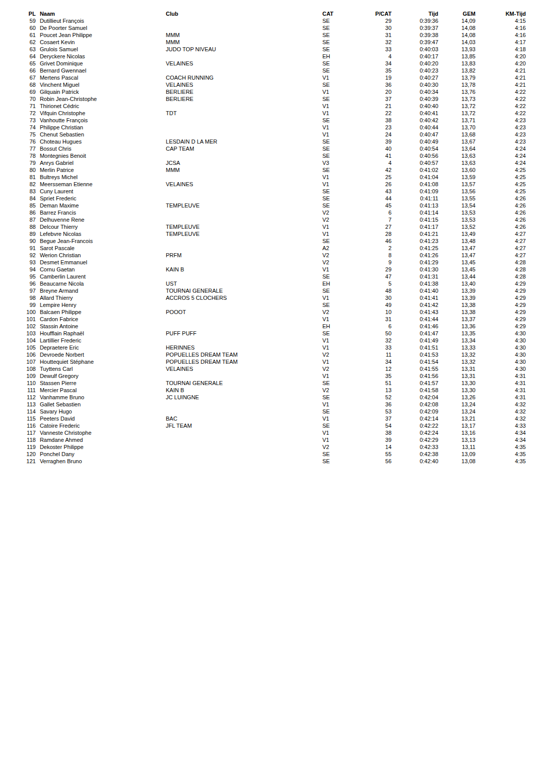| PL | Naam | Club | CAT | P/CAT | Tijd | GEM | KM-Tijd |
| --- | --- | --- | --- | --- | --- | --- | --- |
| 59 | Dutillieut François | | SE | 29 | 0:39:36 | 14,09 | 4:15 |
| 60 | De Poorter Samuel | | SE | 30 | 0:39:37 | 14,08 | 4:16 |
| 61 | Poucet Jean Philippe | MMM | SE | 31 | 0:39:38 | 14,08 | 4:16 |
| 62 | Cosaert Kevin | MMM | SE | 32 | 0:39:47 | 14,03 | 4:17 |
| 63 | Grulois Samuel | JUDO TOP NIVEAU | SE | 33 | 0:40:03 | 13,93 | 4:18 |
| 64 | Deryckere Nicolas | | EH | 4 | 0:40:17 | 13,85 | 4:20 |
| 65 | Grivet Dominique | VELAINES | SE | 34 | 0:40:20 | 13,83 | 4:20 |
| 66 | Bernard Gwennael | | SE | 35 | 0:40:23 | 13,82 | 4:21 |
| 67 | Mertens Pascal | COACH RUNNING | V1 | 19 | 0:40:27 | 13,79 | 4:21 |
| 68 | Vinchent Miguel | VELAINES | SE | 36 | 0:40:30 | 13,78 | 4:21 |
| 69 | Gilquain Patrick | BERLIERE | V1 | 20 | 0:40:34 | 13,76 | 4:22 |
| 70 | Robin Jean-Christophe | BERLIERE | SE | 37 | 0:40:39 | 13,73 | 4:22 |
| 71 | Thirionet Cédric | | V1 | 21 | 0:40:40 | 13,72 | 4:22 |
| 72 | Vifquin Christophe | TDT | V1 | 22 | 0:40:41 | 13,72 | 4:22 |
| 73 | Vanhoutte François | | SE | 38 | 0:40:42 | 13,71 | 4:23 |
| 74 | Philippe Christian | | V1 | 23 | 0:40:44 | 13,70 | 4:23 |
| 75 | Chenut Sebastien | | V1 | 24 | 0:40:47 | 13,68 | 4:23 |
| 76 | Choteau Hugues | LESDAIN D LA MER | SE | 39 | 0:40:49 | 13,67 | 4:23 |
| 77 | Bossut Chris | CAP TEAM | SE | 40 | 0:40:54 | 13,64 | 4:24 |
| 78 | Montegnies Benoit | | SE | 41 | 0:40:56 | 13,63 | 4:24 |
| 79 | Anrys Gabriel | JCSA | V3 | 4 | 0:40:57 | 13,63 | 4:24 |
| 80 | Merlin Patrice | MMM | SE | 42 | 0:41:02 | 13,60 | 4:25 |
| 81 | Bultreys Michel | | V1 | 25 | 0:41:04 | 13,59 | 4:25 |
| 82 | Meersseman Etienne | VELAINES | V1 | 26 | 0:41:08 | 13,57 | 4:25 |
| 83 | Cuny Laurent | | SE | 43 | 0:41:09 | 13,56 | 4:25 |
| 84 | Spriet Frederic | | SE | 44 | 0:41:11 | 13,55 | 4:26 |
| 85 | Deman Maxime | TEMPLEUVE | SE | 45 | 0:41:13 | 13,54 | 4:26 |
| 86 | Barrez Francis | | V2 | 6 | 0:41:14 | 13,53 | 4:26 |
| 87 | Delhuvenne Rene | | V2 | 7 | 0:41:15 | 13,53 | 4:26 |
| 88 | Delcour Thierry | TEMPLEUVE | V1 | 27 | 0:41:17 | 13,52 | 4:26 |
| 89 | Lefebvre Nicolas | TEMPLEUVE | V1 | 28 | 0:41:21 | 13,49 | 4:27 |
| 90 | Begue Jean-Francois | | SE | 46 | 0:41:23 | 13,48 | 4:27 |
| 91 | Sarot Pascale | | A2 | 2 | 0:41:25 | 13,47 | 4:27 |
| 92 | Werion Christian | PRFM | V2 | 8 | 0:41:26 | 13,47 | 4:27 |
| 93 | Desmet Emmanuel | | V2 | 9 | 0:41:29 | 13,45 | 4:28 |
| 94 | Cornu Gaetan | KAIN B | V1 | 29 | 0:41:30 | 13,45 | 4:28 |
| 95 | Camberlin Laurent | | SE | 47 | 0:41:31 | 13,44 | 4:28 |
| 96 | Beaucarne Nicola | UST | EH | 5 | 0:41:38 | 13,40 | 4:29 |
| 97 | Breyne Armand | TOURNAI GENERALE | SE | 48 | 0:41:40 | 13,39 | 4:29 |
| 98 | Allard Thierry | ACCROS 5 CLOCHERS | V1 | 30 | 0:41:41 | 13,39 | 4:29 |
| 99 | Lempire Henry | | SE | 49 | 0:41:42 | 13,38 | 4:29 |
| 100 | Balcaen Philippe | POOOT | V2 | 10 | 0:41:43 | 13,38 | 4:29 |
| 101 | Cardon Fabrice | | V1 | 31 | 0:41:44 | 13,37 | 4:29 |
| 102 | Stassin Antoine | | EH | 6 | 0:41:46 | 13,36 | 4:29 |
| 103 | Houfflain Raphaël | PUFF PUFF | SE | 50 | 0:41:47 | 13,35 | 4:30 |
| 104 | Lartillier Frederic | | V1 | 32 | 0:41:49 | 13,34 | 4:30 |
| 105 | Depraetere Eric | HERINNES | V1 | 33 | 0:41:51 | 13,33 | 4:30 |
| 106 | Devroede Norbert | POPUELLES DREAM TEAM | V2 | 11 | 0:41:53 | 13,32 | 4:30 |
| 107 | Houttequiet Stéphane | POPUELLES DREAM TEAM | V1 | 34 | 0:41:54 | 13,32 | 4:30 |
| 108 | Tuyttens Carl | VELAINES | V2 | 12 | 0:41:55 | 13,31 | 4:30 |
| 109 | Dewulf Gregory | | V1 | 35 | 0:41:56 | 13,31 | 4:31 |
| 110 | Stassen Pierre | TOURNAI GENERALE | SE | 51 | 0:41:57 | 13,30 | 4:31 |
| 111 | Mercier Pascal | KAIN B | V2 | 13 | 0:41:58 | 13,30 | 4:31 |
| 112 | Vanhamme Bruno | JC LUINGNE | SE | 52 | 0:42:04 | 13,26 | 4:31 |
| 113 | Gallet Sebastien | | V1 | 36 | 0:42:08 | 13,24 | 4:32 |
| 114 | Savary Hugo | | SE | 53 | 0:42:09 | 13,24 | 4:32 |
| 115 | Peeters David | BAC | V1 | 37 | 0:42:14 | 13,21 | 4:32 |
| 116 | Catoire Frederic | JFL TEAM | SE | 54 | 0:42:22 | 13,17 | 4:33 |
| 117 | Vanneste Christophe | | V1 | 38 | 0:42:24 | 13,16 | 4:34 |
| 118 | Ramdane Ahmed | | V1 | 39 | 0:42:29 | 13,13 | 4:34 |
| 119 | Dekoster Philippe | | V2 | 14 | 0:42:33 | 13,11 | 4:35 |
| 120 | Ponchel Dany | | SE | 55 | 0:42:38 | 13,09 | 4:35 |
| 121 | Verraghen Bruno | | SE | 56 | 0:42:40 | 13,08 | 4:35 |